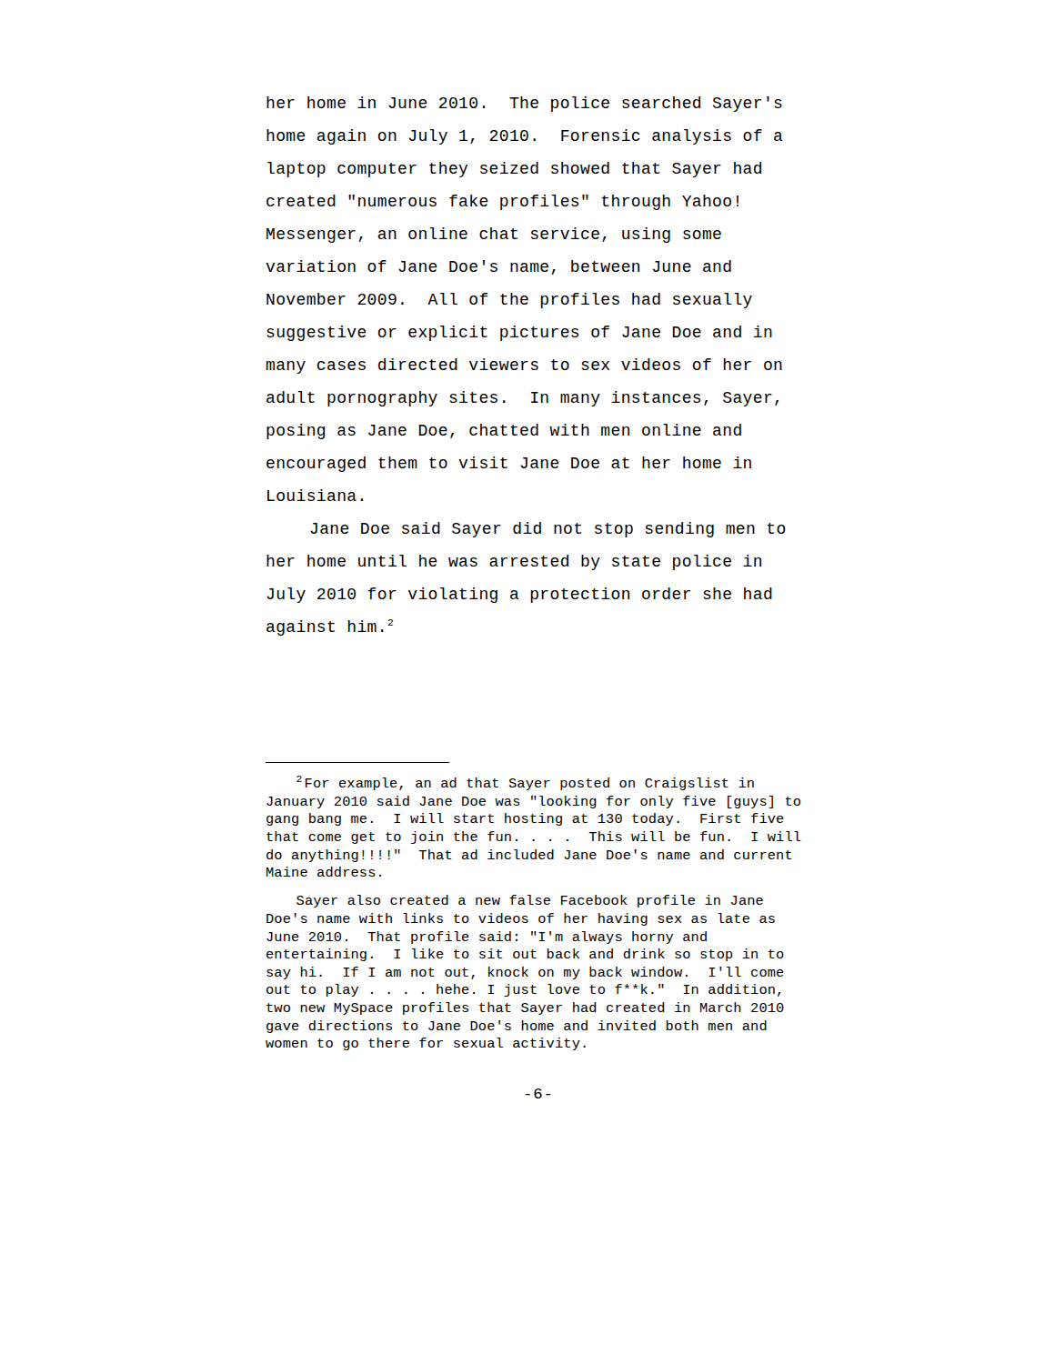her home in June 2010. The police searched Sayer's home again on July 1, 2010. Forensic analysis of a laptop computer they seized showed that Sayer had created "numerous fake profiles" through Yahoo! Messenger, an online chat service, using some variation of Jane Doe's name, between June and November 2009. All of the profiles had sexually suggestive or explicit pictures of Jane Doe and in many cases directed viewers to sex videos of her on adult pornography sites. In many instances, Sayer, posing as Jane Doe, chatted with men online and encouraged them to visit Jane Doe at her home in Louisiana.
Jane Doe said Sayer did not stop sending men to her home until he was arrested by state police in July 2010 for violating a protection order she had against him.2
2 For example, an ad that Sayer posted on Craigslist in January 2010 said Jane Doe was "looking for only five [guys] to gang bang me. I will start hosting at 130 today. First five that come get to join the fun. . . . This will be fun. I will do anything!!!!" That ad included Jane Doe's name and current Maine address.
Sayer also created a new false Facebook profile in Jane Doe's name with links to videos of her having sex as late as June 2010. That profile said: "I'm always horny and entertaining. I like to sit out back and drink so stop in to say hi. If I am not out, knock on my back window. I'll come out to play . . . . hehe. I just love to f**k." In addition, two new MySpace profiles that Sayer had created in March 2010 gave directions to Jane Doe's home and invited both men and women to go there for sexual activity.
-6-